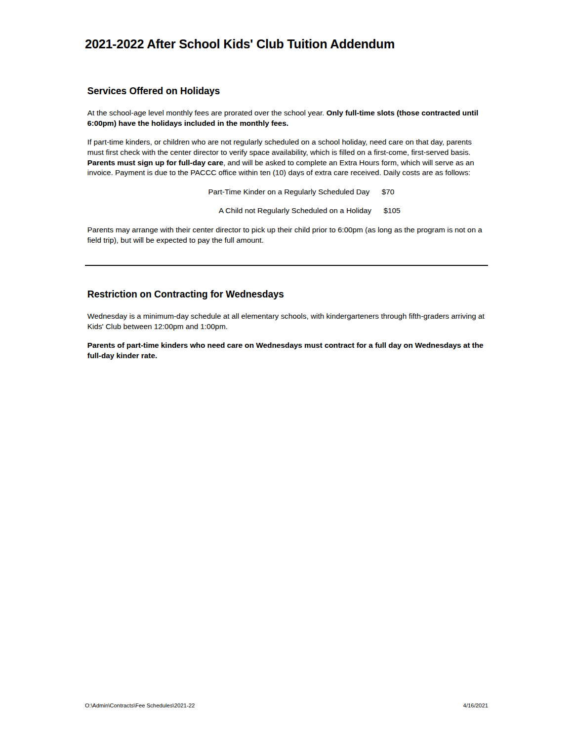2021-2022 After School Kids' Club Tuition Addendum
Services Offered on Holidays
At the school-age level monthly fees are prorated over the school year. Only full-time slots (those contracted until 6:00pm) have the holidays included in the monthly fees.
If part-time kinders, or children who are not regularly scheduled on a school holiday, need care on that day, parents must first check with the center director to verify space availability, which is filled on a first-come, first-served basis. Parents must sign up for full-day care, and will be asked to complete an Extra Hours form, which will serve as an invoice. Payment is due to the PACCC office within ten (10) days of extra care received. Daily costs are as follows:
Part-Time Kinder on a Regularly Scheduled Day$70
A Child not Regularly Scheduled on a Holiday$105
Parents may arrange with their center director to pick up their child prior to 6:00pm (as long as the program is not on a field trip), but will be expected to pay the full amount.
Restriction on Contracting for Wednesdays
Wednesday is a minimum-day schedule at all elementary schools, with kindergarteners through fifth-graders arriving at Kids' Club between 12:00pm and 1:00pm.
Parents of part-time kinders who need care on Wednesdays must contract for a full day on Wednesdays at the full-day kinder rate.
O:\Admin\Contracts\Fee Schedules\2021-22 4/16/2021